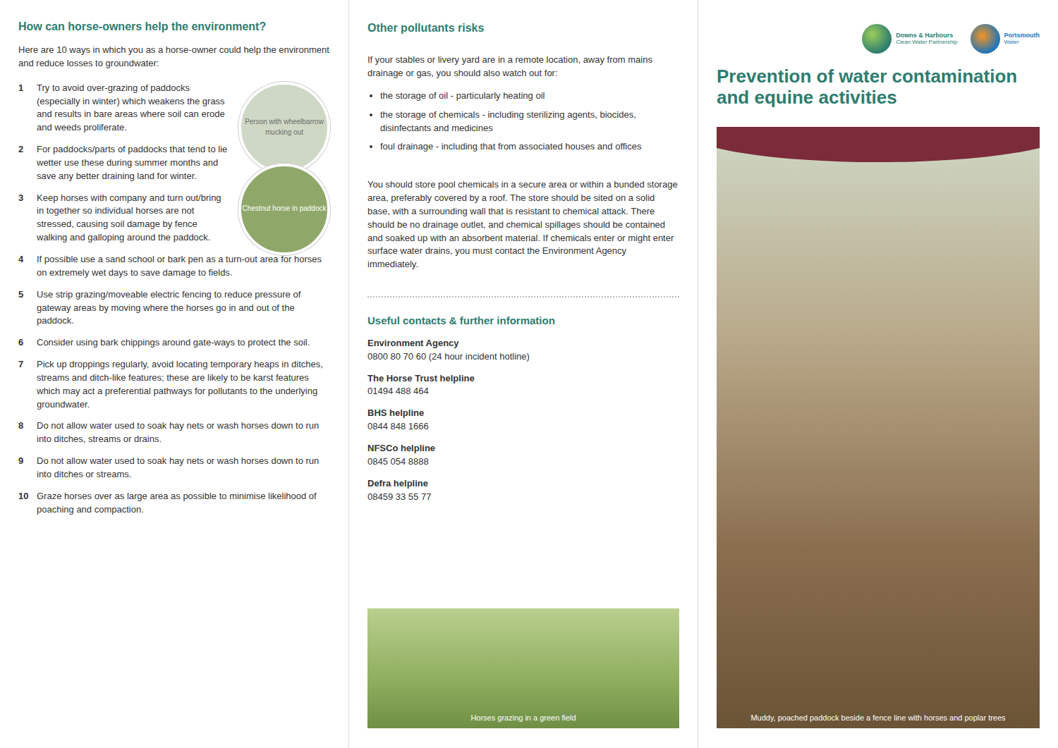How can horse-owners help the environment?
Here are 10 ways in which you as a horse-owner could help the environment and reduce losses to groundwater:
Person with wheelbarrow mucking out
Chestnut horse in paddock
Try to avoid over-grazing of paddocks (especially in winter) which weakens the grass and results in bare areas where soil can erode and weeds proliferate.
For paddocks/parts of paddocks that tend to lie wetter use these during summer months and save any better draining land for winter.
Keep horses with company and turn out/bring in together so individual horses are not stressed, causing soil damage by fence walking and galloping around the paddock.
If possible use a sand school or bark pen as a turn-out area for horses on extremely wet days to save damage to fields.
Use strip grazing/moveable electric fencing to reduce pressure of gateway areas by moving where the horses go in and out of the paddock.
Consider using bark chippings around gate-ways to protect the soil.
Pick up droppings regularly, avoid locating temporary heaps in ditches, streams and ditch-like features; these are likely to be karst features which may act a preferential pathways for pollutants to the underlying groundwater.
Do not allow water used to soak hay nets or wash horses down to run into ditches, streams or drains.
Do not allow water used to soak hay nets or wash horses down to run into ditches or streams.
Graze horses over as large area as possible to minimise likelihood of poaching and compaction.
Other pollutants risks
If your stables or livery yard are in a remote location, away from mains drainage or gas, you should also watch out for:
the storage of oil - particularly heating oil
the storage of chemicals - including sterilizing agents, biocides, disinfectants and medicines
foul drainage - including that from associated houses and offices
You should store pool chemicals in a secure area or within a bunded storage area, preferably covered by a roof. The store should be sited on a solid base, with a surrounding wall that is resistant to chemical attack. There should be no drainage outlet, and chemical spillages should be contained and soaked up with an absorbent material. If chemicals enter or might enter surface water drains, you must contact the Environment Agency immediately.
Useful contacts & further information
Environment Agency0800 80 70 60 (24 hour incident hotline)
The Horse Trust helpline01494 488 464
BHS helpline0844 848 1666
NFSCo helpline0845 054 8888
Defra helpline08459 33 55 77
Horses grazing in a green field
Downs & HarboursClean Water Partnership
PortsmouthWater
Prevention of water contamination and equine activities
Muddy, poached paddock beside a fence line with horses and poplar trees